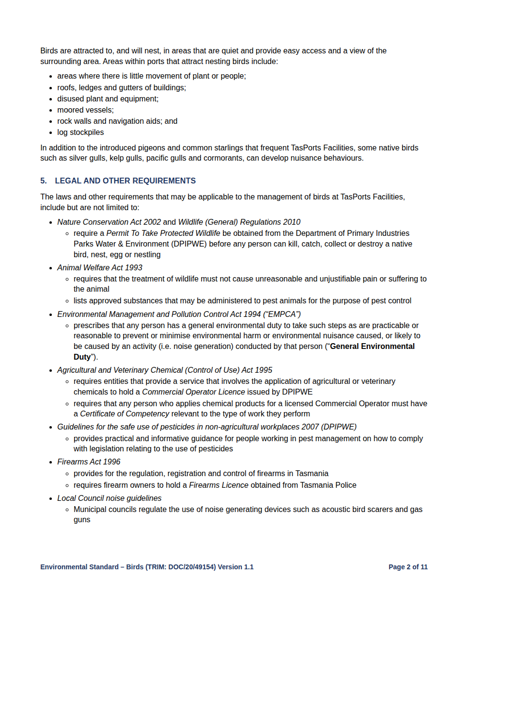Birds are attracted to, and will nest, in areas that are quiet and provide easy access and a view of the surrounding area. Areas within ports that attract nesting birds include:
areas where there is little movement of plant or people;
roofs, ledges and gutters of buildings;
disused plant and equipment;
moored vessels;
rock walls and navigation aids; and
log stockpiles
In addition to the introduced pigeons and common starlings that frequent TasPorts Facilities, some native birds such as silver gulls, kelp gulls, pacific gulls and cormorants, can develop nuisance behaviours.
5. Legal and Other Requirements
The laws and other requirements that may be applicable to the management of birds at TasPorts Facilities, include but are not limited to:
Nature Conservation Act 2002 and Wildlife (General) Regulations 2010
require a Permit To Take Protected Wildlife be obtained from the Department of Primary Industries Parks Water & Environment (DPIPWE) before any person can kill, catch, collect or destroy a native bird, nest, egg or nestling
Animal Welfare Act 1993
requires that the treatment of wildlife must not cause unreasonable and unjustifiable pain or suffering to the animal
lists approved substances that may be administered to pest animals for the purpose of pest control
Environmental Management and Pollution Control Act 1994 (“EMPCA”)
prescribes that any person has a general environmental duty to take such steps as are practicable or reasonable to prevent or minimise environmental harm or environmental nuisance caused, or likely to be caused by an activity (i.e. noise generation) conducted by that person (“General Environmental Duty”).
Agricultural and Veterinary Chemical (Control of Use) Act 1995
requires entities that provide a service that involves the application of agricultural or veterinary chemicals to hold a Commercial Operator Licence issued by DPIPWE
requires that any person who applies chemical products for a licensed Commercial Operator must have a Certificate of Competency relevant to the type of work they perform
Guidelines for the safe use of pesticides in non-agricultural workplaces 2007 (DPIPWE)
provides practical and informative guidance for people working in pest management on how to comply with legislation relating to the use of pesticides
Firearms Act 1996
provides for the regulation, registration and control of firearms in Tasmania
requires firearm owners to hold a Firearms Licence obtained from Tasmania Police
Local Council noise guidelines
Municipal councils regulate the use of noise generating devices such as acoustic bird scarers and gas guns
Environmental Standard – Birds (TRIM: DOC/20/49154) Version 1.1 Page 2 of 11